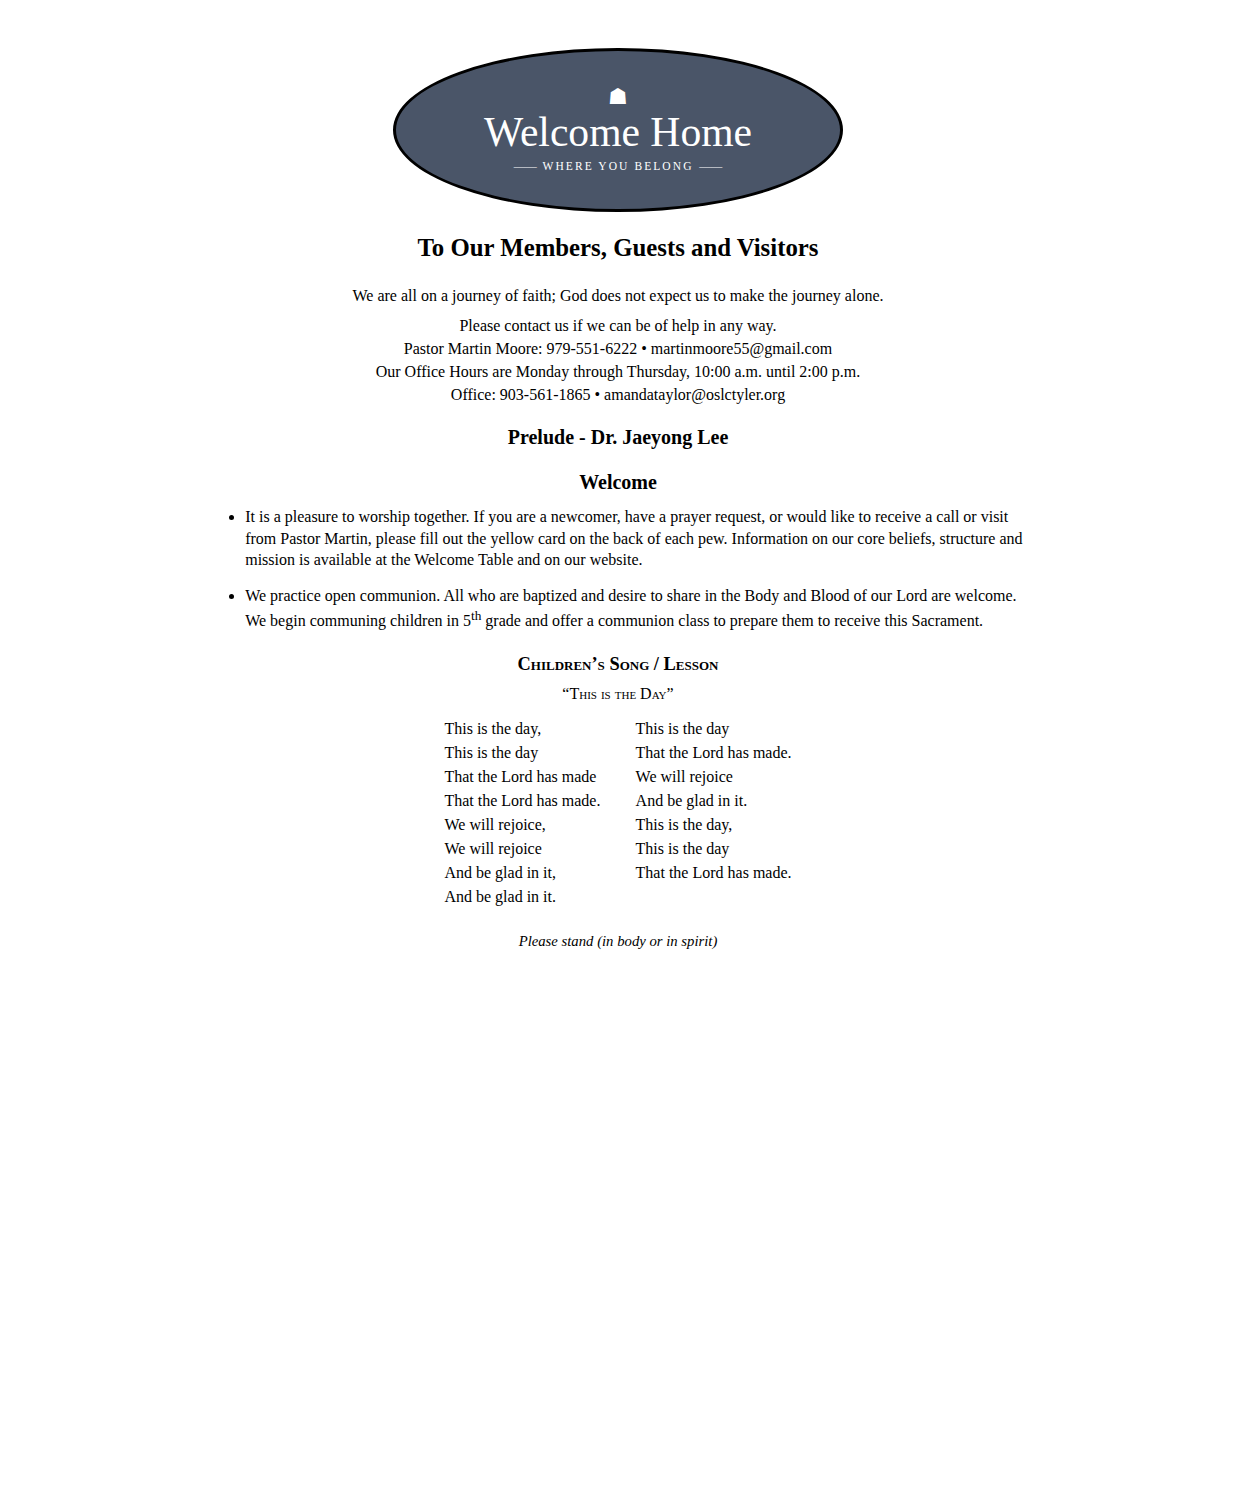☗ Welcome Home WHERE YOU BELONG
To Our Members, Guests and Visitors
We are all on a journey of faith; God does not expect us to make the journey alone.
Please contact us if we can be of help in any way.
Pastor Martin Moore: 979-551-6222 • martinmoore55@gmail.com
Our Office Hours are Monday through Thursday, 10:00 a.m. until 2:00 p.m.
Office: 903-561-1865 • amandataylor@oslctyler.org
Prelude - Dr. Jaeyong Lee
Welcome
It is a pleasure to worship together. If you are a newcomer, have a prayer request, or would like to receive a call or visit from Pastor Martin, please fill out the yellow card on the back of each pew. Information on our core beliefs, structure and mission is available at the Welcome Table and on our website.
We practice open communion. All who are baptized and desire to share in the Body and Blood of our Lord are welcome. We begin communing children in 5th grade and offer a communion class to prepare them to receive this Sacrament.
Children’s Song / Lesson
“This is the Day”
| This is the day, | This is the day |
| This is the day | That the Lord has made. |
| That the Lord has made | We will rejoice |
| That the Lord has made. | And be glad in it. |
| We will rejoice, | This is the day, |
| We will rejoice | This is the day |
| And be glad in it, | That the Lord has made. |
| And be glad in it. | |
Please stand (in body or in spirit)